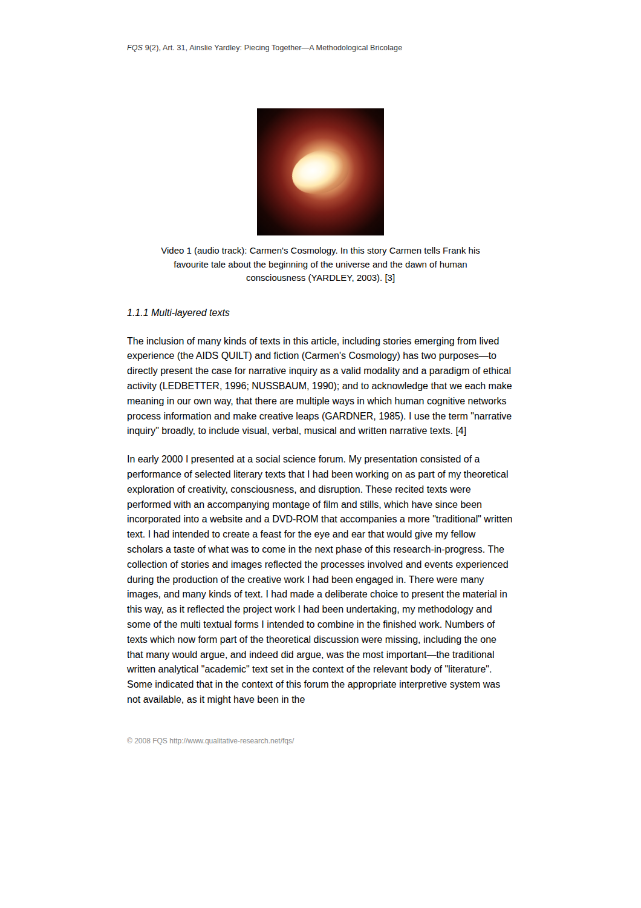FQS 9(2), Art. 31, Ainslie Yardley: Piecing Together—A Methodological Bricolage
Video 1 (audio track): Carmen's Cosmology. In this story Carmen tells Frank his favourite tale about the beginning of the universe and the dawn of human consciousness (YARDLEY, 2003). [3]
1.1.1 Multi-layered texts
The inclusion of many kinds of texts in this article, including stories emerging from lived experience (the AIDS QUILT) and fiction (Carmen's Cosmology) has two purposes—to directly present the case for narrative inquiry as a valid modality and a paradigm of ethical activity (LEDBETTER, 1996; NUSSBAUM, 1990); and to acknowledge that we each make meaning in our own way, that there are multiple ways in which human cognitive networks process information and make creative leaps (GARDNER, 1985). I use the term "narrative inquiry" broadly, to include visual, verbal, musical and written narrative texts. [4]
In early 2000 I presented at a social science forum. My presentation consisted of a performance of selected literary texts that I had been working on as part of my theoretical exploration of creativity, consciousness, and disruption. These recited texts were performed with an accompanying montage of film and stills, which have since been incorporated into a website and a DVD-ROM that accompanies a more "traditional" written text. I had intended to create a feast for the eye and ear that would give my fellow scholars a taste of what was to come in the next phase of this research-in-progress. The collection of stories and images reflected the processes involved and events experienced during the production of the creative work I had been engaged in. There were many images, and many kinds of text. I had made a deliberate choice to present the material in this way, as it reflected the project work I had been undertaking, my methodology and some of the multi textual forms I intended to combine in the finished work. Numbers of texts which now form part of the theoretical discussion were missing, including the one that many would argue, and indeed did argue, was the most important—the traditional written analytical "academic" text set in the context of the relevant body of "literature". Some indicated that in the context of this forum the appropriate interpretive system was not available, as it might have been in the
© 2008 FQS http://www.qualitative-research.net/fqs/